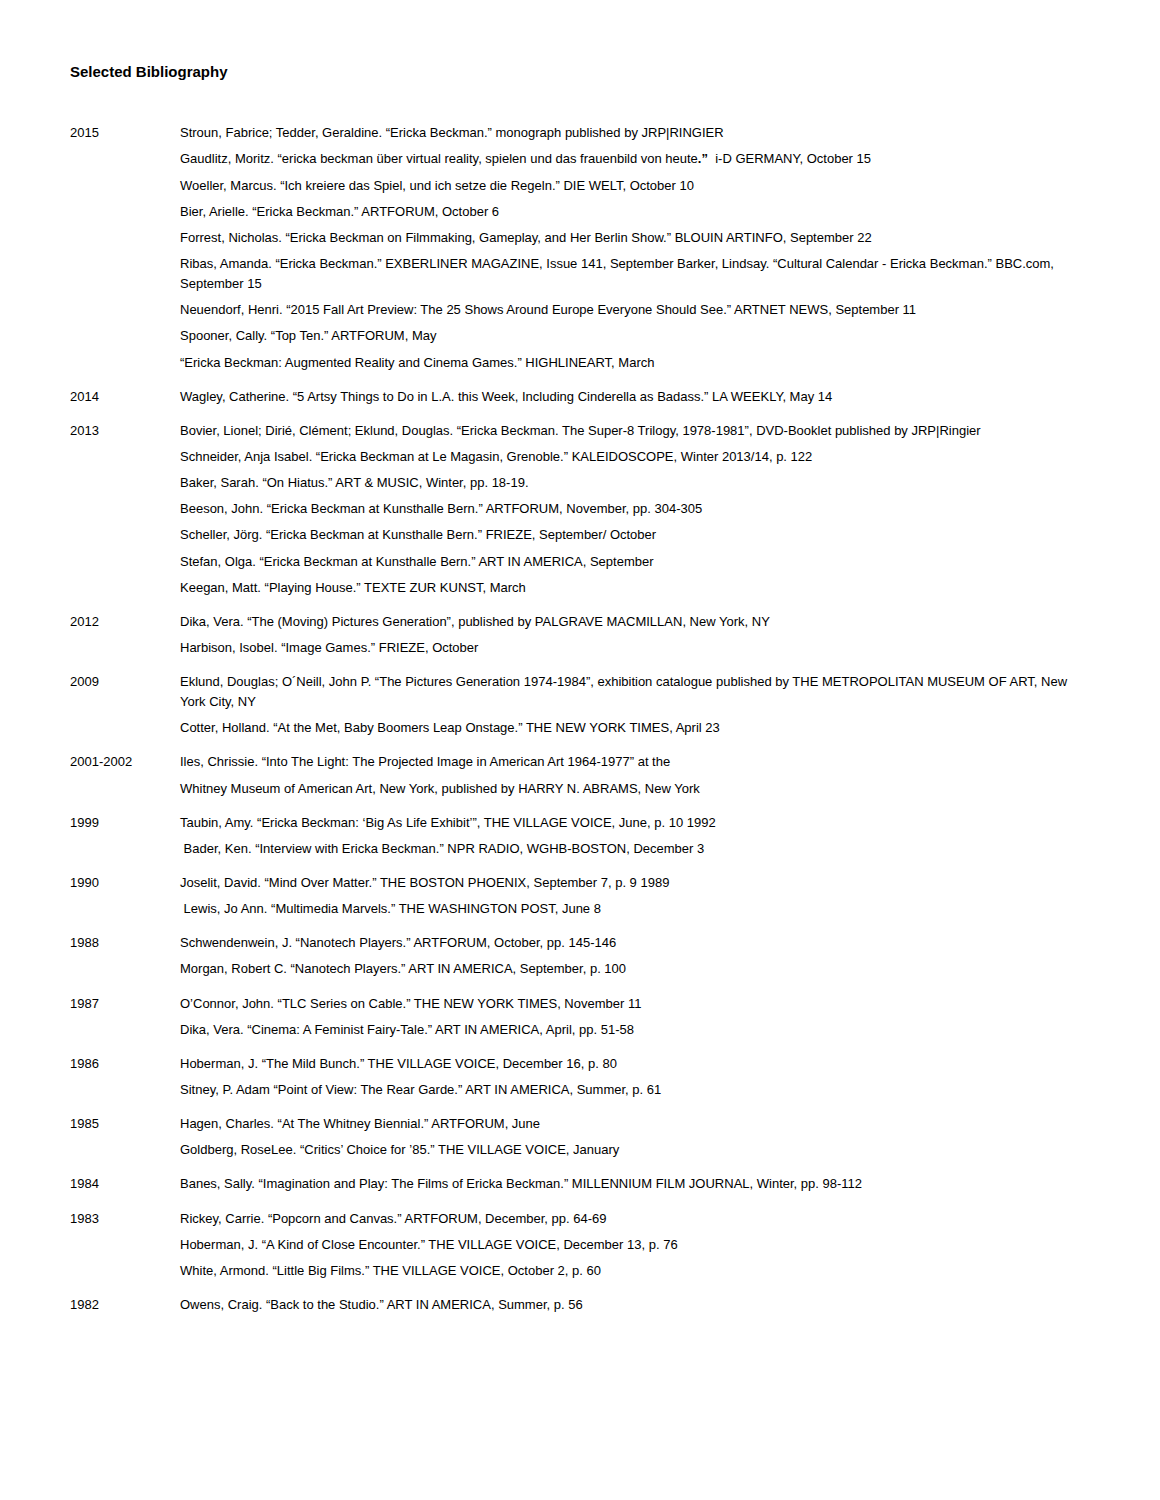Selected Bibliography
| 2015 | Stroun, Fabrice; Tedder, Geraldine. “Ericka Beckman.” monograph published by JRP/RINGIER Gaudlitz, Moritz. “ericka beckman über virtual reality, spielen und das frauenbild von heute .” i-D GERMANY, October 15 Woeller, Marcus. “Ich kreiere das Spiel, und ich setze die Regeln.” DIE WELT, October 10 Bier, Arielle. “Ericka Beckman.” ARTFORUM, October 6 Forrest, Nicholas. “Ericka Beckman on Filmmaking, Gameplay, and Her Berlin Show.” BLOUIN ARTINFO, September 22 Ribas, Amanda. “Ericka Beckman.” EXBERLINER MAGAZINE, Issue 141, September Barker, Lindsay. “Cultural Calendar - Ericka Beckman.” BBC.com, September 15 Neuendorf, Henri. “2015 Fall Art Preview: The 25 Shows Around Europe Everyone Should See.” ARTNET NEWS, September 11 Spooner, Cally. “Top Ten.” ARTFORUM, May “Ericka Beckman: Augmented Reality and Cinema Games.” HIGHLINEART, March |
| 2014 | Wagley, Catherine. “5 Artsy Things to Do in L.A. this Week, Including Cinderella as Badass.” LA WEEKLY, May 14 |
| 2013 | Bovier, Lionel; Dirié, Clément; Eklund, Douglas. “Ericka Beckman. The Super-8 Trilogy, 1978-1981”, DVD-Booklet published by JRP/Ringier Schneider, Anja Isabel. “Ericka Beckman at Le Magasin, Grenoble.” KALEIDOSCOPE, Winter 2013/14, p. 122 Baker, Sarah. “On Hiatus.” ART & MUSIC, Winter, pp. 18-19. Beeson, John. “Ericka Beckman at Kunsthalle Bern.” ARTFORUM, November, pp. 304-305 Scheller, Jörg. “Ericka Beckman at Kunsthalle Bern.” FRIEZE, September/ October Stefan, Olga. “Ericka Beckman at Kunsthalle Bern.” ART IN AMERICA, September Keegan, Matt. “Playing House.” TEXTE ZUR KUNST, March |
| 2012 | Dika, Vera. “The (Moving) Pictures Generation”, published by PALGRAVE MACMILLAN, New York, NY Harbison, Isobel. “Image Games.” FRIEZE, October |
| 2009 | Eklund, Douglas; O´Neill, John P. “The Pictures Generation 1974-1984”, exhibition catalogue published by THE METROPOLITAN MUSEUM OF ART, New York City, NY Cotter, Holland. “At the Met, Baby Boomers Leap Onstage.” THE NEW YORK TIMES, April 23 |
| 2001-2002 | Iles, Chrissie. “Into The Light: The Projected Image in American Art 1964-1977” at the Whitney Museum of American Art, New York, published by HARRY N. ABRAMS, New York |
| 1999 | Taubin, Amy. “Ericka Beckman: ‘Big As Life Exhibit’”, THE VILLAGE VOICE, June, p. 10 1992 Bader, Ken. “Interview with Ericka Beckman.” NPR RADIO, WGHB-BOSTON, December 3 |
| 1990 | Joselit, David. “Mind Over Matter.” THE BOSTON PHOENIX, September 7, p. 9 1989 Lewis, Jo Ann. “Multimedia Marvels.” THE WASHINGTON POST, June 8 |
| 1988 | Schwendenwein, J. “Nanotech Players.” ARTFORUM, October, pp. 145-146 Morgan, Robert C. “Nanotech Players.” ART IN AMERICA, September, p. 100 |
| 1987 | O’Connor, John. “TLC Series on Cable.” THE NEW YORK TIMES, November 11 Dika, Vera. “Cinema: A Feminist Fairy-Tale.” ART IN AMERICA, April, pp. 51-58 |
| 1986 | Hoberman, J. “The Mild Bunch.” THE VILLAGE VOICE, December 16, p. 80 Sitney, P. Adam “Point of View: The Rear Garde.” ART IN AMERICA, Summer, p. 61 |
| 1985 | Hagen, Charles. “At The Whitney Biennial.” ARTFORUM, June Goldberg, RoseLee. “Critics’ Choice for ’85.” THE VILLAGE VOICE, January |
| 1984 | Banes, Sally. “Imagination and Play: The Films of Ericka Beckman.” MILLENNIUM FILM JOURNAL, Winter, pp. 98-112 |
| 1983 | Rickey, Carrie. “Popcorn and Canvas.” ARTFORUM, December, pp. 64-69 Hoberman, J. “A Kind of Close Encounter.” THE VILLAGE VOICE, December 13, p. 76 White, Armond. “Little Big Films.” THE VILLAGE VOICE, October 2, p. 60 |
| 1982 | Owens, Craig. “Back to the Studio.” ART IN AMERICA, Summer, p. 56 |